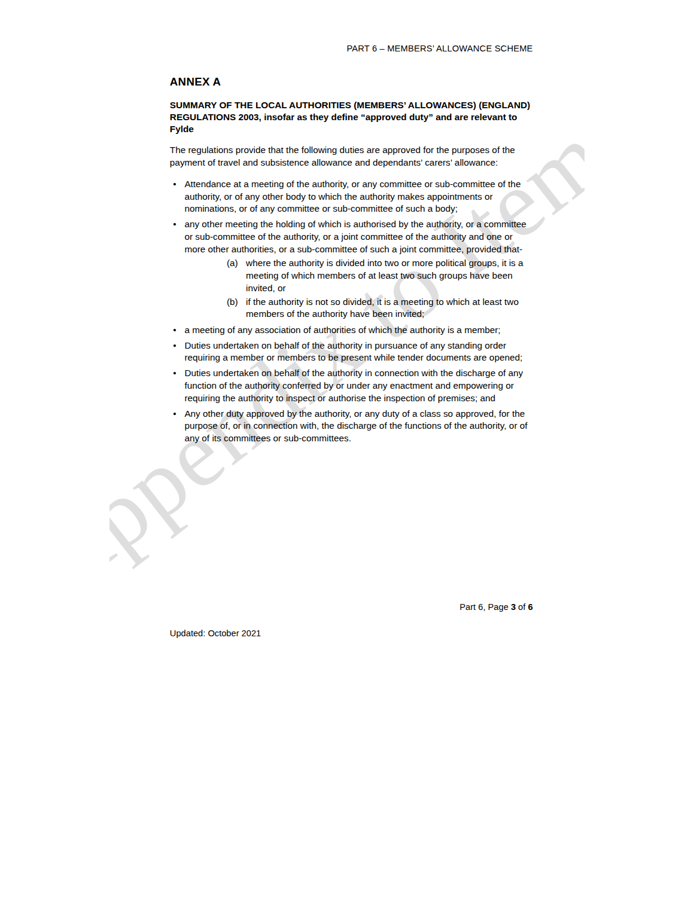Appendix to Item 8
PART 6 – MEMBERS’ ALLOWANCE SCHEME
ANNEX A
SUMMARY OF THE LOCAL AUTHORITIES (MEMBERS’ ALLOWANCES) (ENGLAND) REGULATIONS 2003, insofar as they define “approved duty” and are relevant to Fylde
The regulations provide that the following duties are approved for the purposes of the payment of travel and subsistence allowance and dependants’ carers’ allowance:
Attendance at a meeting of the authority, or any committee or sub-committee of the authority, or of any other body to which the authority makes appointments or nominations, or of any committee or sub-committee of such a body;
any other meeting the holding of which is authorised by the authority, or a committee or sub-committee of the authority, or a joint committee of the authority and one or more other authorities, or a sub-committee of such a joint committee, provided that-
(a) where the authority is divided into two or more political groups, it is a meeting of which members of at least two such groups have been invited, or
(b) if the authority is not so divided, it is a meeting to which at least two members of the authority have been invited;
a meeting of any association of authorities of which the authority is a member;
Duties undertaken on behalf of the authority in pursuance of any standing order requiring a member or members to be present while tender documents are opened;
Duties undertaken on behalf of the authority in connection with the discharge of any function of the authority conferred by or under any enactment and empowering or requiring the authority to inspect or authorise the inspection of premises; and
Any other duty approved by the authority, or any duty of a class so approved, for the purpose of, or in connection with, the discharge of the functions of the authority, or of any of its committees or sub-committees.
Part 6, Page 3 of 6
Updated: October 2021